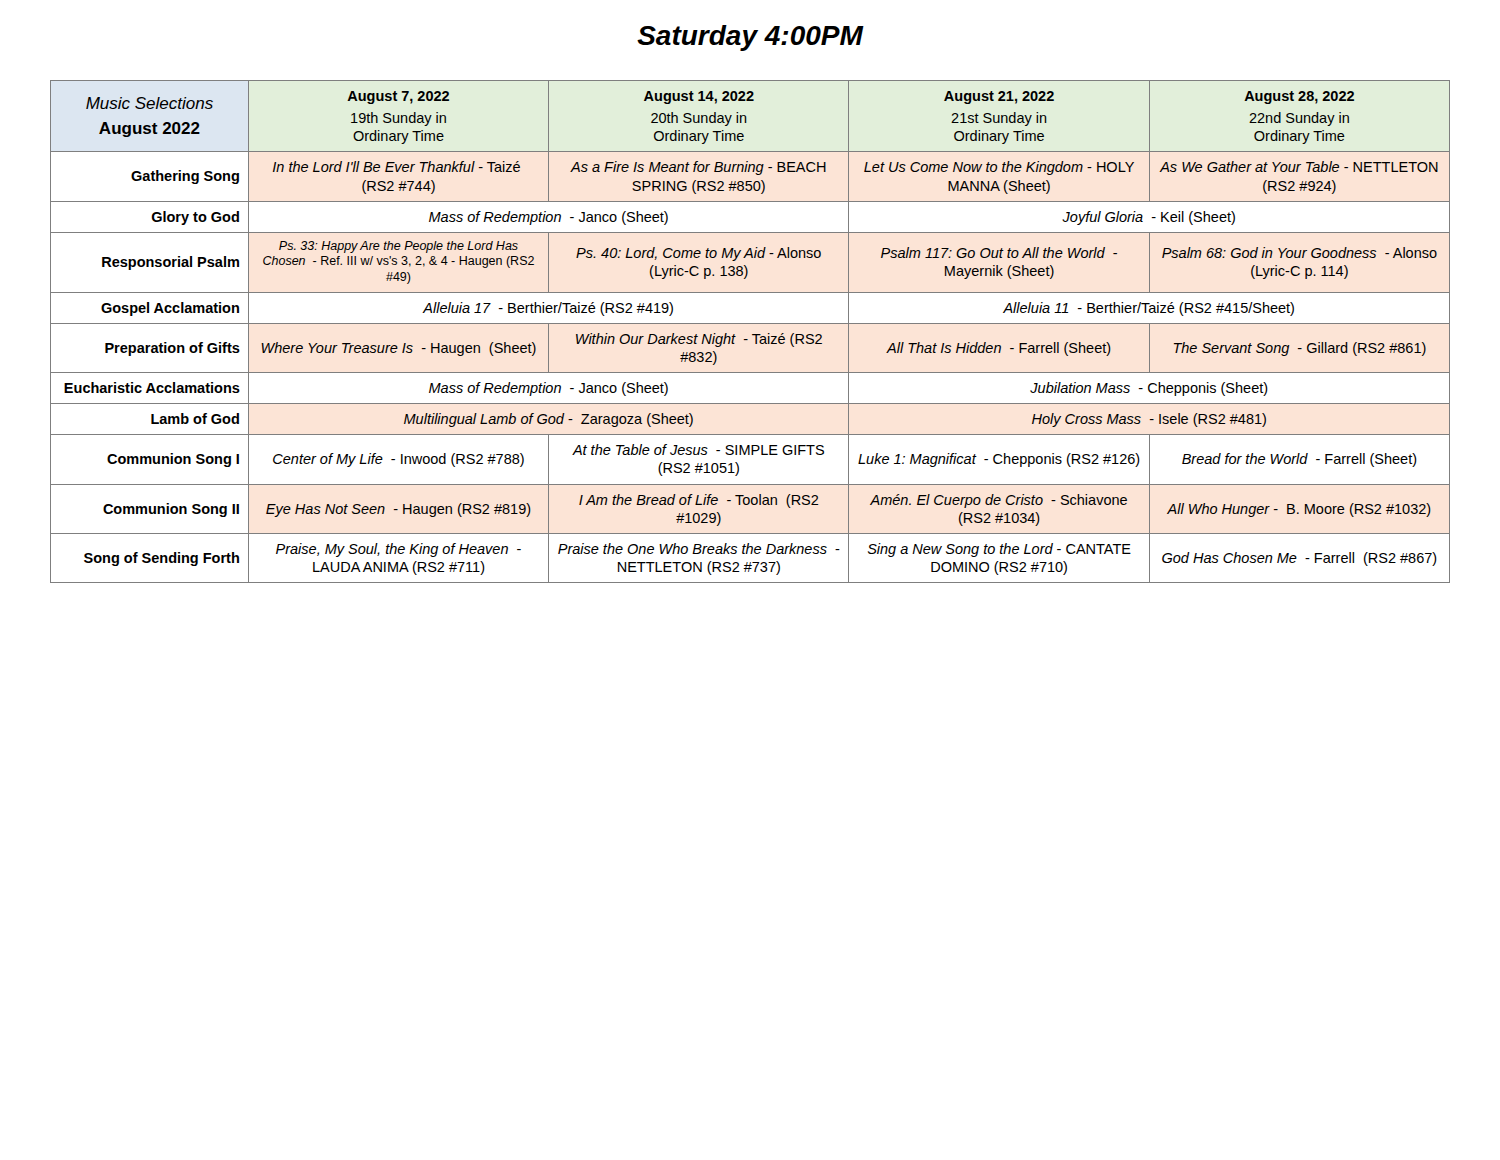Saturday 4:00PM
| Music Selections August 2022 | August 7, 2022 19th Sunday in Ordinary Time | August 14, 2022 20th Sunday in Ordinary Time | August 21, 2022 21st Sunday in Ordinary Time | August 28, 2022 22nd Sunday in Ordinary Time |
| Gathering Song | In the Lord I'll Be Ever Thankful - Taizé (RS2 #744) | As a Fire Is Meant for Burning - BEACH SPRING (RS2 #850) | Let Us Come Now to the Kingdom - HOLY MANNA (Sheet) | As We Gather at Your Table - NETTLETON (RS2 #924) |
| Glory to God | Mass of Redemption - Janco (Sheet) | Joyful Gloria - Keil (Sheet) |
| Responsorial Psalm | Ps. 33: Happy Are the People the Lord Has Chosen - Ref. III w/ vs's 3, 2, & 4 - Haugen (RS2 #49) | Ps. 40: Lord, Come to My Aid - Alonso (Lyric-C p. 138) | Psalm 117: Go Out to All the World - Mayernik (Sheet) | Psalm 68: God in Your Goodness - Alonso (Lyric-C p. 114) |
| Gospel Acclamation | Alleluia 17 - Berthier/Taizé (RS2 #419) | Alleluia 11 - Berthier/Taizé (RS2 #415/Sheet) |
| Preparation of Gifts | Where Your Treasure Is - Haugen (Sheet) | Within Our Darkest Night - Taizé (RS2 #832) | All That Is Hidden - Farrell (Sheet) | The Servant Song - Gillard (RS2 #861) |
| Eucharistic Acclamations | Mass of Redemption - Janco (Sheet) | Jubilation Mass - Chepponis (Sheet) |
| Lamb of God | Multilingual Lamb of God - Zaragoza (Sheet) | Holy Cross Mass - Isele (RS2 #481) |
| Communion Song I | Center of My Life - Inwood (RS2 #788) | At the Table of Jesus - SIMPLE GIFTS (RS2 #1051) | Luke 1: Magnificat - Chepponis (RS2 #126) | Bread for the World - Farrell (Sheet) |
| Communion Song II | Eye Has Not Seen - Haugen (RS2 #819) | I Am the Bread of Life - Toolan (RS2 #1029) | Amén. El Cuerpo de Cristo - Schiavone (RS2 #1034) | All Who Hunger - B. Moore (RS2 #1032) |
| Song of Sending Forth | Praise, My Soul, the King of Heaven - LAUDA ANIMA (RS2 #711) | Praise the One Who Breaks the Darkness - NETTLETON (RS2 #737) | Sing a New Song to the Lord - CANTATE DOMINO (RS2 #710) | God Has Chosen Me - Farrell (RS2 #867) |